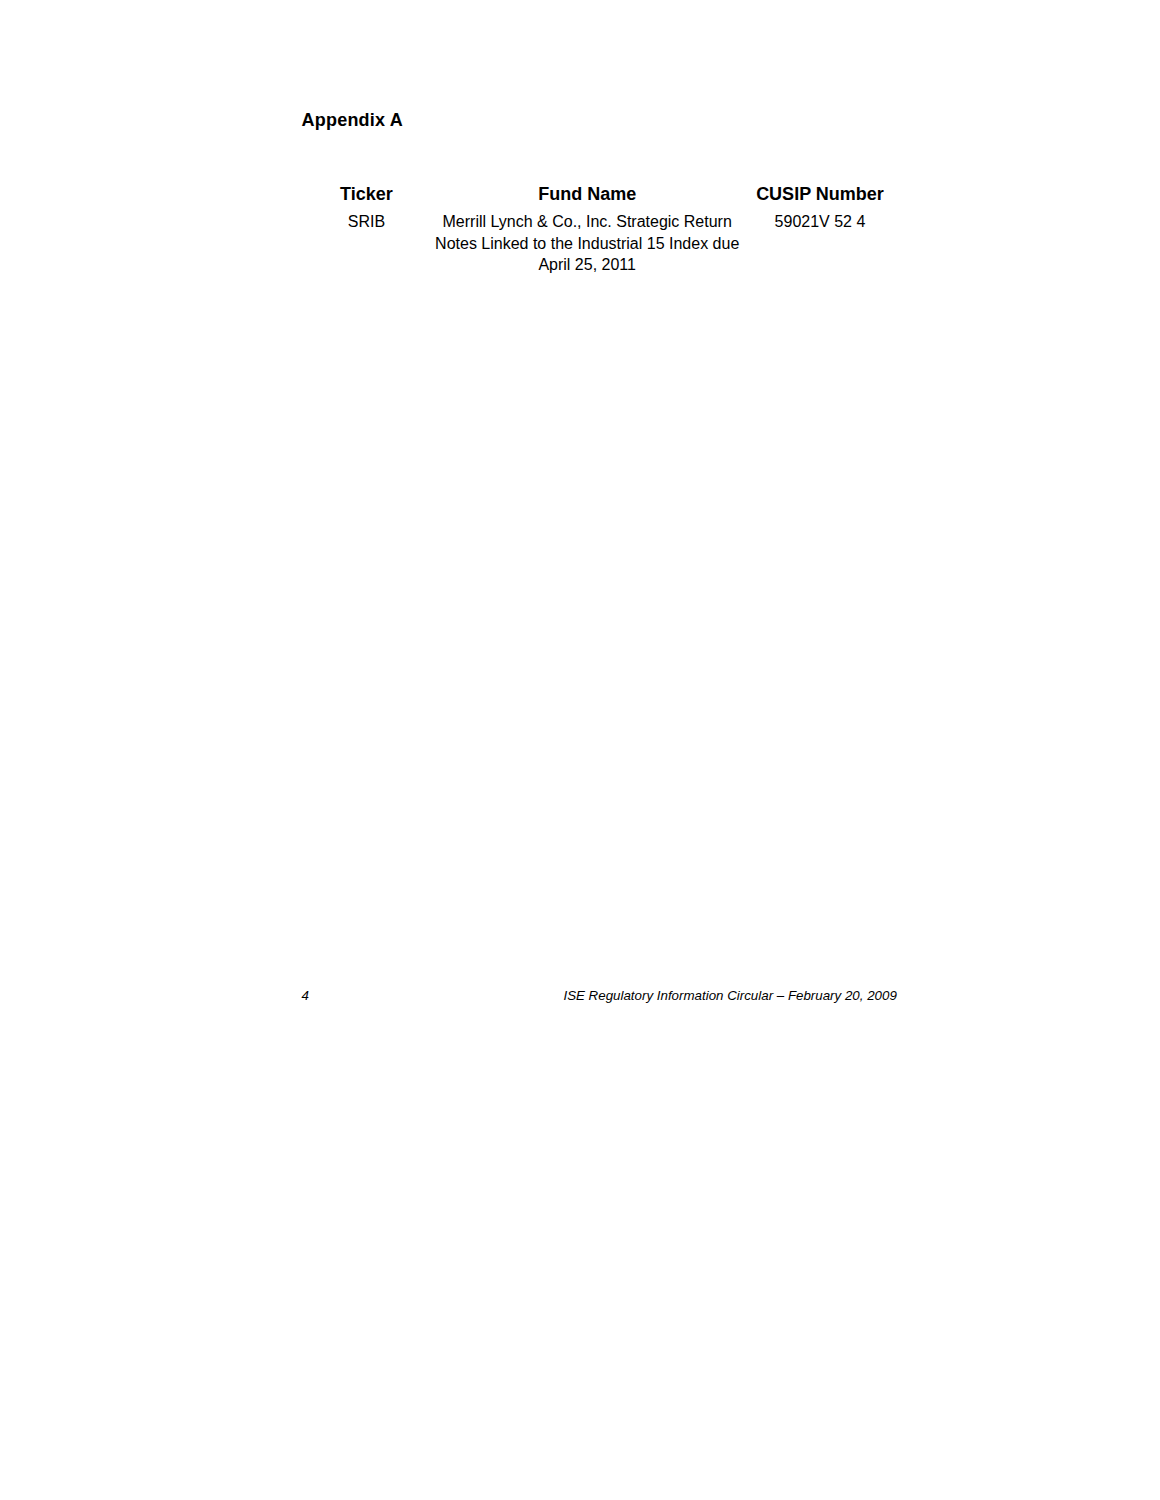Appendix A
| Ticker | Fund Name | CUSIP Number |
| --- | --- | --- |
| SRIB | Merrill Lynch & Co., Inc. Strategic Return Notes Linked to the Industrial 15 Index due April 25, 2011 | 59021V 52 4 |
4
ISE Regulatory Information Circular – February 20, 2009